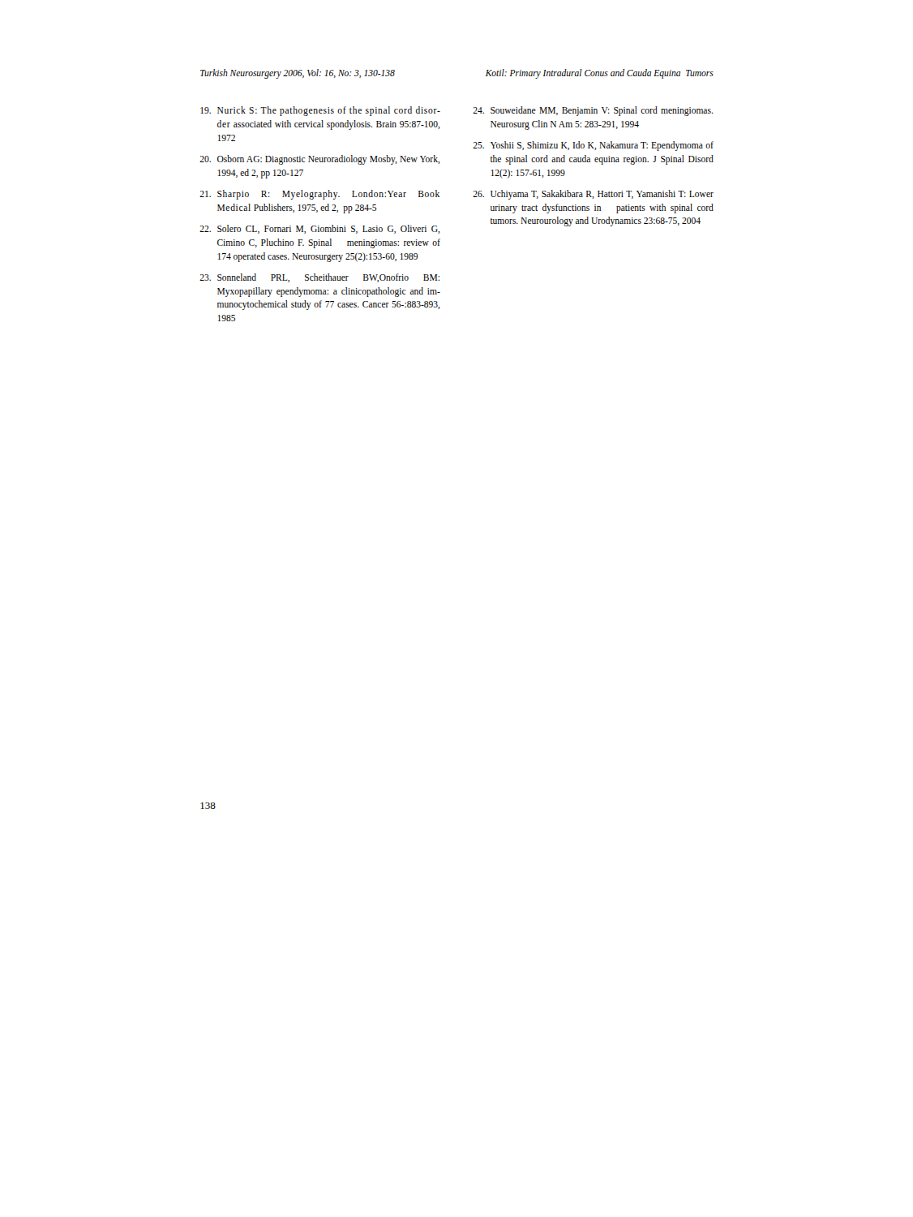Turkish Neurosurgery 2006, Vol: 16, No: 3, 130-138
Kotil: Primary Intradural Conus and Cauda Equina Tumors
19. Nurick S: The pathogenesis of the spinal cord disorder associated with cervical spondylosis. Brain 95:87-100, 1972
20. Osborn AG: Diagnostic Neuroradiology Mosby, New York, 1994, ed 2, pp 120-127
21. Sharpio R: Myelography. London:Year Book Medical Publishers, 1975, ed 2, pp 284-5
22. Solero CL, Fornari M, Giombini S, Lasio G, Oliveri G, Cimino C, Pluchino F. Spinal meningiomas: review of 174 operated cases. Neurosurgery 25(2):153-60, 1989
23. Sonneland PRL, Scheithauer BW,Onofrio BM: Myxopapillary ependymoma: a clinicopathologic and immunocytochemical study of 77 cases. Cancer 56-:883-893, 1985
24. Souweidane MM, Benjamin V: Spinal cord meningiomas. Neurosurg Clin N Am 5: 283-291, 1994
25. Yoshii S, Shimizu K, Ido K, Nakamura T: Ependymoma of the spinal cord and cauda equina region. J Spinal Disord 12(2): 157-61, 1999
26. Uchiyama T, Sakakibara R, Hattori T, Yamanishi T: Lower urinary tract dysfunctions in patients with spinal cord tumors. Neurourology and Urodynamics 23:68-75, 2004
138